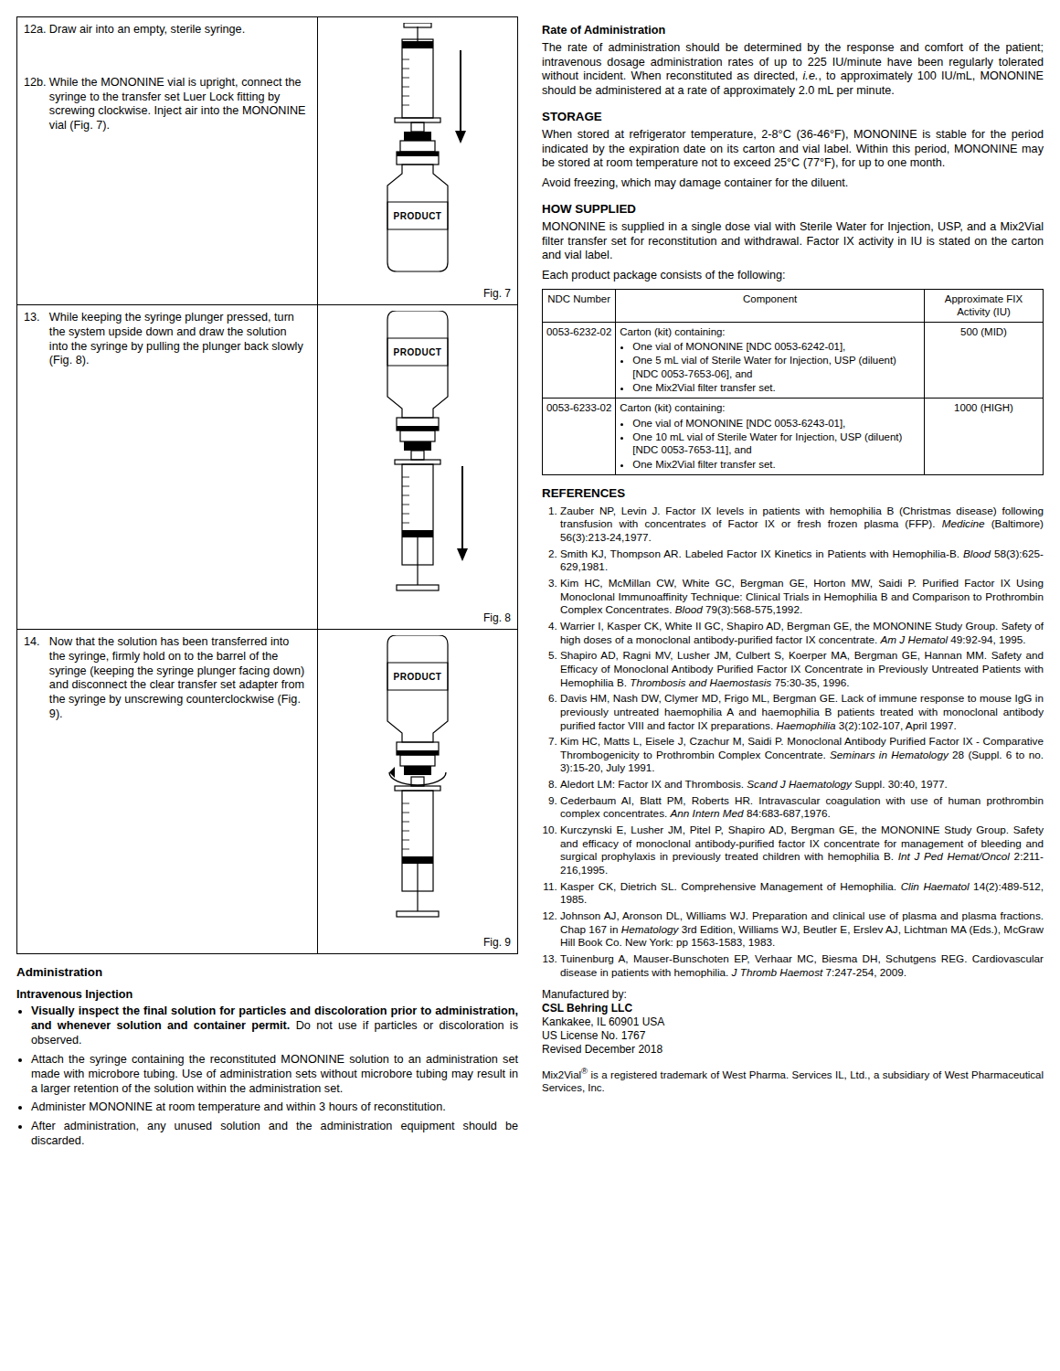| 12a. Draw air into an empty, sterile syringe. 12b. While the MONONINE vial is upright, connect the syringe to the transfer set Luer Lock fitting by screwing clockwise. Inject air into the MONONINE vial (Fig. 7). | PRODUCT Fig. 7 |
| 13. While keeping the syringe plunger pressed, turn the system upside down and draw the solution into the syringe by pulling the plunger back slowly (Fig. 8). | PRODUCT Fig. 8 |
| 14. Now that the solution has been transferred into the syringe, firmly hold on to the barrel of the syringe (keeping the syringe plunger facing down) and disconnect the clear transfer set adapter from the syringe by unscrewing counterclockwise (Fig. 9). | PRODUCT Fig. 9 |
Administration
Intravenous Injection
Visually inspect the final solution for particles and discoloration prior to administration, and whenever solution and container permit. Do not use if particles or discoloration is observed.
Attach the syringe containing the reconstituted MONONINE solution to an administration set made with microbore tubing. Use of administration sets without microbore tubing may result in a larger retention of the solution within the administration set.
Administer MONONINE at room temperature and within 3 hours of reconstitution.
After administration, any unused solution and the administration equipment should be discarded.
Rate of Administration
The rate of administration should be determined by the response and comfort of the patient; intravenous dosage administration rates of up to 225 IU/minute have been regularly tolerated without incident. When reconstituted as directed, i.e., to approximately 100 IU/mL, MONONINE should be administered at a rate of approximately 2.0 mL per minute.
STORAGE
When stored at refrigerator temperature, 2-8°C (36-46°F), MONONINE is stable for the period indicated by the expiration date on its carton and vial label. Within this period, MONONINE may be stored at room temperature not to exceed 25°C (77°F), for up to one month.
Avoid freezing, which may damage container for the diluent.
HOW SUPPLIED
MONONINE is supplied in a single dose vial with Sterile Water for Injection, USP, and a Mix2Vial filter transfer set for reconstitution and withdrawal. Factor IX activity in IU is stated on the carton and vial label.
Each product package consists of the following:
| NDC Number | Component | Approximate FIX Activity (IU) |
| --- | --- | --- |
| 0053-6232-02 | Carton (kit) containing: One vial of MONONINE [NDC 0053-6242-01], One 5 mL vial of Sterile Water for Injection, USP (diluent) [NDC 0053-7653-06], and One Mix2Vial filter transfer set. | 500 (MID) |
| 0053-6233-02 | Carton (kit) containing: One vial of MONONINE [NDC 0053-6243-01], One 10 mL vial of Sterile Water for Injection, USP (diluent) [NDC 0053-7653-11], and One Mix2Vial filter transfer set. | 1000 (HIGH) |
REFERENCES
Zauber NP, Levin J. Factor IX levels in patients with hemophilia B (Christmas disease) following transfusion with concentrates of Factor IX or fresh frozen plasma (FFP). Medicine (Baltimore) 56(3):213-24,1977.
Smith KJ, Thompson AR. Labeled Factor IX Kinetics in Patients with Hemophilia-B. Blood 58(3):625-629,1981.
Kim HC, McMillan CW, White GC, Bergman GE, Horton MW, Saidi P. Purified Factor IX Using Monoclonal Immunoaffinity Technique: Clinical Trials in Hemophilia B and Comparison to Prothrombin Complex Concentrates. Blood 79(3):568-575,1992.
Warrier I, Kasper CK, White II GC, Shapiro AD, Bergman GE, the MONONINE Study Group. Safety of high doses of a monoclonal antibody-purified factor IX concentrate. Am J Hematol 49:92-94, 1995.
Shapiro AD, Ragni MV, Lusher JM, Culbert S, Koerper MA, Bergman GE, Hannan MM. Safety and Efficacy of Monoclonal Antibody Purified Factor IX Concentrate in Previously Untreated Patients with Hemophilia B. Thrombosis and Haemostasis 75:30-35, 1996.
Davis HM, Nash DW, Clymer MD, Frigo ML, Bergman GE. Lack of immune response to mouse IgG in previously untreated haemophilia A and haemophilia B patients treated with monoclonal antibody purified factor VIII and factor IX preparations. Haemophilia 3(2):102-107, April 1997.
Kim HC, Matts L, Eisele J, Czachur M, Saidi P. Monoclonal Antibody Purified Factor IX - Comparative Thrombogenicity to Prothrombin Complex Concentrate. Seminars in Hematology 28 (Suppl. 6 to no. 3):15-20, July 1991.
Aledort LM: Factor IX and Thrombosis. Scand J Haematology Suppl. 30:40, 1977.
Cederbaum AI, Blatt PM, Roberts HR. Intravascular coagulation with use of human prothrombin complex concentrates. Ann Intern Med 84:683-687,1976.
Kurczynski E, Lusher JM, Pitel P, Shapiro AD, Bergman GE, the MONONINE Study Group. Safety and efficacy of monoclonal antibody-purified factor IX concentrate for management of bleeding and surgical prophylaxis in previously treated children with hemophilia B. Int J Ped Hemat/Oncol 2:211-216,1995.
Kasper CK, Dietrich SL. Comprehensive Management of Hemophilia. Clin Haematol 14(2):489-512, 1985.
Johnson AJ, Aronson DL, Williams WJ. Preparation and clinical use of plasma and plasma fractions. Chap 167 in Hematology 3rd Edition, Williams WJ, Beutler E, Erslev AJ, Lichtman MA (Eds.), McGraw Hill Book Co. New York: pp 1563-1583, 1983.
Tuinenburg A, Mauser-Bunschoten EP, Verhaar MC, Biesma DH, Schutgens REG. Cardiovascular disease in patients with hemophilia. J Thromb Haemost 7:247-254, 2009.
Manufactured by:
CSL Behring LLC
Kankakee, IL 60901 USA
US License No. 1767
Revised December 2018
Mix2Vial® is a registered trademark of West Pharma. Services IL, Ltd., a subsidiary of West Pharmaceutical Services, Inc.